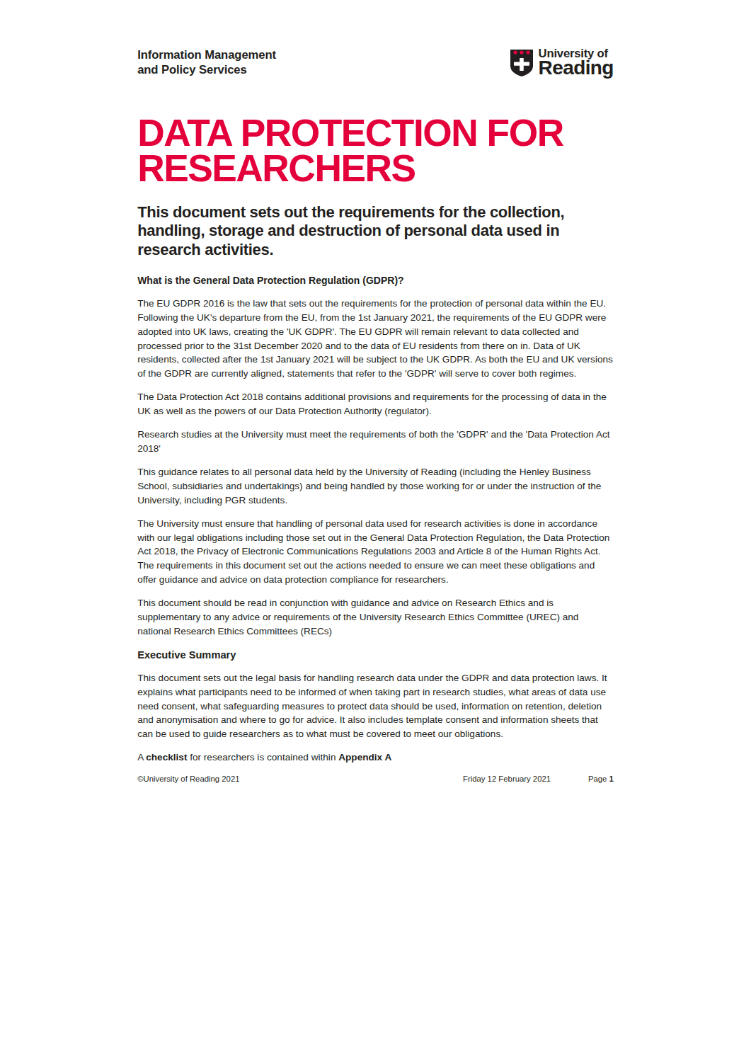Information Management and Policy Services
University of
Reading
DATA PROTECTION FOR RESEARCHERS
This document sets out the requirements for the collection, handling, storage and destruction of personal data used in research activities.
What is the General Data Protection Regulation (GDPR)?
The EU GDPR 2016 is the law that sets out the requirements for the protection of personal data within the EU. Following the UK's departure from the EU, from the 1st January 2021, the requirements of the EU GDPR were adopted into UK laws, creating the 'UK GDPR'. The EU GDPR will remain relevant to data collected and processed prior to the 31st December 2020 and to the data of EU residents from there on in. Data of UK residents, collected after the 1st January 2021 will be subject to the UK GDPR. As both the EU and UK versions of the GDPR are currently aligned, statements that refer to the 'GDPR' will serve to cover both regimes.
The Data Protection Act 2018 contains additional provisions and requirements for the processing of data in the UK as well as the powers of our Data Protection Authority (regulator).
Research studies at the University must meet the requirements of both the 'GDPR' and the 'Data Protection Act 2018'
This guidance relates to all personal data held by the University of Reading (including the Henley Business School, subsidiaries and undertakings) and being handled by those working for or under the instruction of the University, including PGR students.
The University must ensure that handling of personal data used for research activities is done in accordance with our legal obligations including those set out in the General Data Protection Regulation, the Data Protection Act 2018, the Privacy of Electronic Communications Regulations 2003 and Article 8 of the Human Rights Act. The requirements in this document set out the actions needed to ensure we can meet these obligations and offer guidance and advice on data protection compliance for researchers.
This document should be read in conjunction with guidance and advice on Research Ethics and is supplementary to any advice or requirements of the University Research Ethics Committee (UREC) and national Research Ethics Committees (RECs)
Executive Summary
This document sets out the legal basis for handling research data under the GDPR and data protection laws. It explains what participants need to be informed of when taking part in research studies, what areas of data use need consent, what safeguarding measures to protect data should be used, information on retention, deletion and anonymisation and where to go for advice. It also includes template consent and information sheets that can be used to guide researchers as to what must be covered to meet our obligations.
A checklist for researchers is contained within Appendix A
©University of Reading 2021
Friday 12 February 2021 Page 1